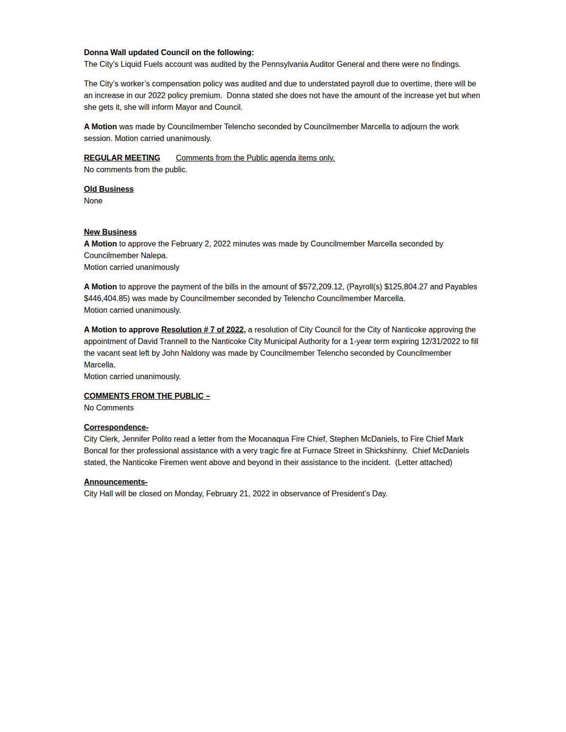Donna Wall updated Council on the following:
The City’s Liquid Fuels account was audited by the Pennsylvania Auditor General and there were no findings.
The City’s worker’s compensation policy was audited and due to understated payroll due to overtime, there will be an increase in our 2022 policy premium. Donna stated she does not have the amount of the increase yet but when she gets it, she will inform Mayor and Council.
A Motion was made by Councilmember Telencho seconded by Councilmember Marcella to adjourn the work session. Motion carried unanimously.
REGULAR MEETING Comments from the Public agenda items only.
No comments from the public.
Old Business
None
New Business
A Motion to approve the February 2, 2022 minutes was made by Councilmember Marcella seconded by Councilmember Nalepa.
Motion carried unanimously
A Motion to approve the payment of the bills in the amount of $572,209.12, (Payroll(s) $125,804.27 and Payables $446,404.85) was made by Councilmember seconded by Telencho Councilmember Marcella.
Motion carried unanimously.
A Motion to approve Resolution # 7 of 2022, a resolution of City Council for the City of Nanticoke approving the appointment of David Trannell to the Nanticoke City Municipal Authority for a 1-year term expiring 12/31/2022 to fill the vacant seat left by John Naldony was made by Councilmember Telencho seconded by Councilmember Marcella.
Motion carried unanimously.
COMMENTS FROM THE PUBLIC –
No Comments
Correspondence-
City Clerk, Jennifer Polito read a letter from the Mocanaqua Fire Chief, Stephen McDaniels, to Fire Chief Mark Boncal for ther professional assistance with a very tragic fire at Furnace Street in Shickshinny. Chief McDaniels stated, the Nanticoke Firemen went above and beyond in their assistance to the incident. (Letter attached)
Announcements-
City Hall will be closed on Monday, February 21, 2022 in observance of President’s Day.